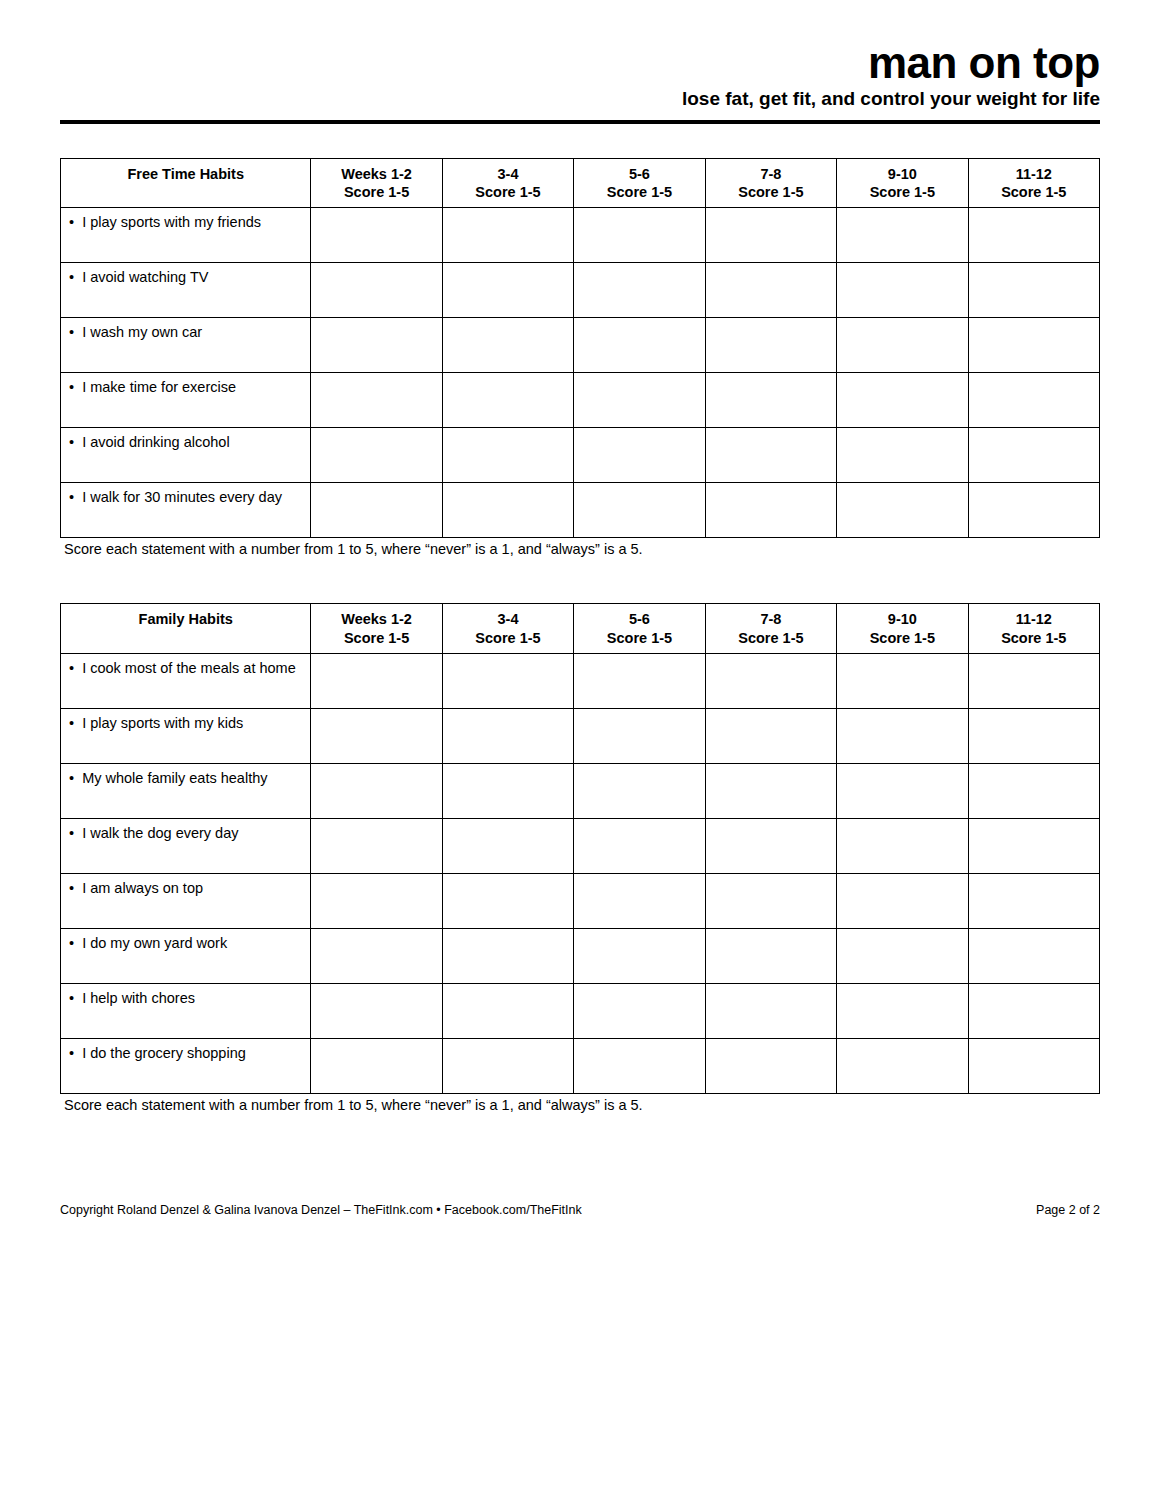man on top
lose fat, get fit, and control your weight for life
| Free Time Habits | Weeks 1-2 Score 1-5 | 3-4 Score 1-5 | 5-6 Score 1-5 | 7-8 Score 1-5 | 9-10 Score 1-5 | 11-12 Score 1-5 |
| --- | --- | --- | --- | --- | --- | --- |
| • I play sports with my friends | | | | | | |
| • I avoid watching TV | | | | | | |
| • I wash my own car | | | | | | |
| • I make time for exercise | | | | | | |
| • I avoid drinking alcohol | | | | | | |
| • I walk for 30 minutes every day | | | | | | |
Score each statement with a number from 1 to 5, where “never” is a 1, and “always” is a 5.
| Family Habits | Weeks 1-2 Score 1-5 | 3-4 Score 1-5 | 5-6 Score 1-5 | 7-8 Score 1-5 | 9-10 Score 1-5 | 11-12 Score 1-5 |
| --- | --- | --- | --- | --- | --- | --- |
| • I cook most of the meals at home | | | | | | |
| • I play sports with my kids | | | | | | |
| • My whole family eats healthy | | | | | | |
| • I walk the dog every day | | | | | | |
| • I am always on top | | | | | | |
| • I do my own yard work | | | | | | |
| • I help with chores | | | | | | |
| • I do the grocery shopping | | | | | | |
Score each statement with a number from 1 to 5, where “never” is a 1, and “always” is a 5.
Copyright Roland Denzel & Galina Ivanova Denzel – TheFitInk.com • Facebook.com/TheFitInk Page 2 of 2